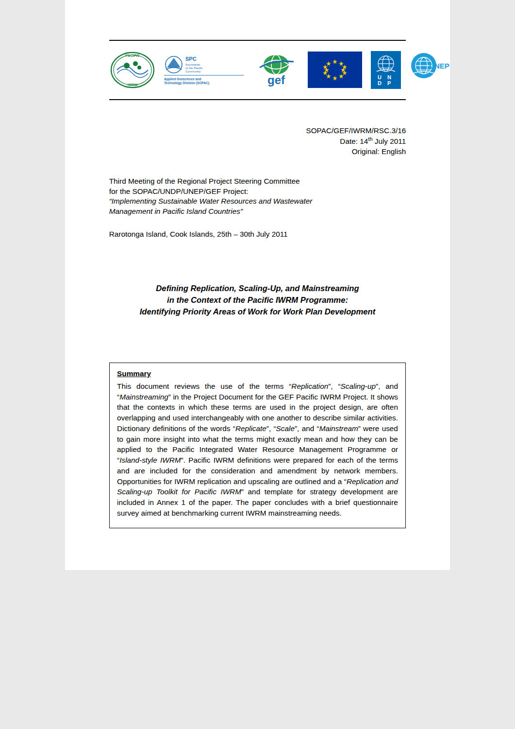PACIFIC IWRM
SPC Secretariat of the Pacific Community Applied Geoscience and Technology Division (SOPAC)
gef
U N D P
UNEP
SOPAC/GEF/IWRM/RSC.3/16
Date: 14th July 2011
Original: English
Third Meeting of the Regional Project Steering Committee
for the SOPAC/UNDP/UNEP/GEF Project:
“Implementing Sustainable Water Resources and Wastewater
Management in Pacific Island Countries”
Rarotonga Island, Cook Islands, 25th – 30th July 2011
Defining Replication, Scaling-Up, and Mainstreaming
in the Context of the Pacific IWRM Programme:
Identifying Priority Areas of Work for Work Plan Development
Summary
This document reviews the use of the terms “Replication”, “Scaling-up”, and “Mainstreaming” in the Project Document for the GEF Pacific IWRM Project. It shows that the contexts in which these terms are used in the project design, are often overlapping and used interchangeably with one another to describe similar activities. Dictionary definitions of the words “Replicate”, “Scale”, and “Mainstream” were used to gain more insight into what the terms might exactly mean and how they can be applied to the Pacific Integrated Water Resource Management Programme or “Island-style IWRM”. Pacific IWRM definitions were prepared for each of the terms and are included for the consideration and amendment by network members. Opportunities for IWRM replication and upscaling are outlined and a “Replication and Scaling-up Toolkit for Pacific IWRM” and template for strategy development are included in Annex 1 of the paper. The paper concludes with a brief questionnaire survey aimed at benchmarking current IWRM mainstreaming needs.